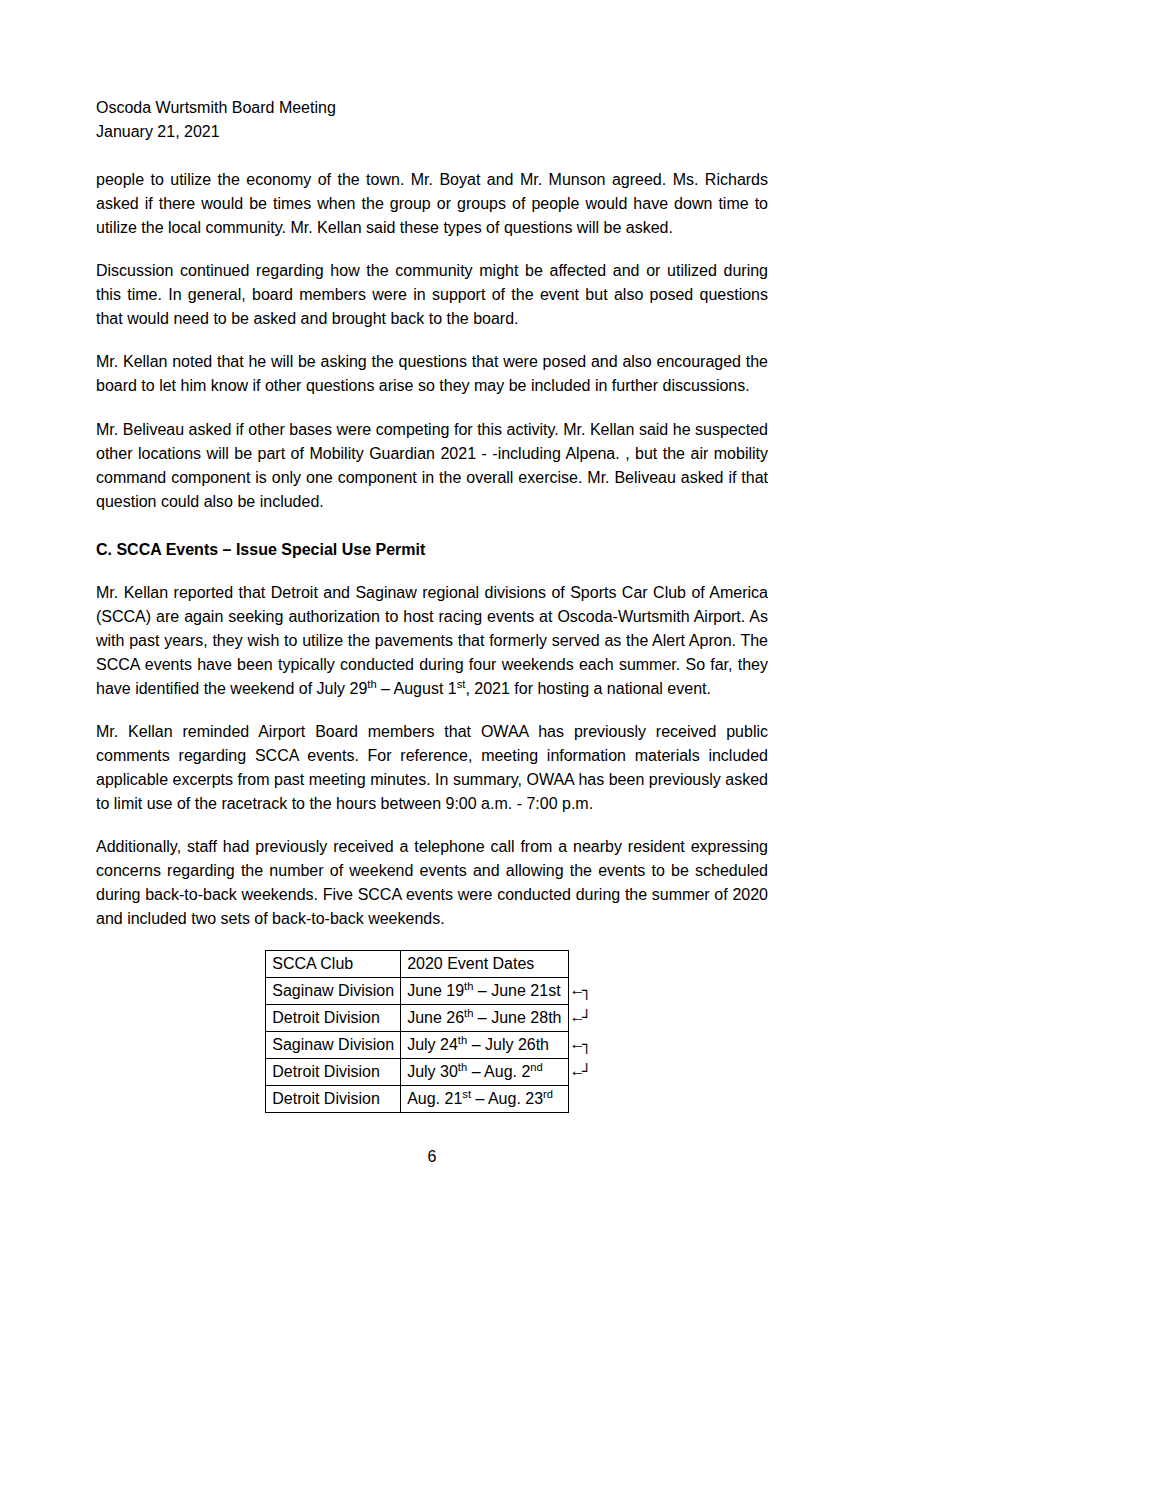Oscoda Wurtsmith Board Meeting
January 21, 2021
people to utilize the economy of the town. Mr. Boyat and Mr. Munson agreed. Ms. Richards asked if there would be times when the group or groups of people would have down time to utilize the local community. Mr. Kellan said these types of questions will be asked.
Discussion continued regarding how the community might be affected and or utilized during this time. In general, board members were in support of the event but also posed questions that would need to be asked and brought back to the board.
Mr. Kellan noted that he will be asking the questions that were posed and also encouraged the board to let him know if other questions arise so they may be included in further discussions.
Mr. Beliveau asked if other bases were competing for this activity. Mr. Kellan said he suspected other locations will be part of Mobility Guardian 2021 - -including Alpena. , but the air mobility command component is only one component in the overall exercise. Mr. Beliveau asked if that question could also be included.
C. SCCA Events – Issue Special Use Permit
Mr. Kellan reported that Detroit and Saginaw regional divisions of Sports Car Club of America (SCCA) are again seeking authorization to host racing events at Oscoda-Wurtsmith Airport. As with past years, they wish to utilize the pavements that formerly served as the Alert Apron. The SCCA events have been typically conducted during four weekends each summer. So far, they have identified the weekend of July 29th – August 1st, 2021 for hosting a national event.
Mr. Kellan reminded Airport Board members that OWAA has previously received public comments regarding SCCA events. For reference, meeting information materials included applicable excerpts from past meeting minutes. In summary, OWAA has been previously asked to limit use of the racetrack to the hours between 9:00 a.m. - 7:00 p.m.
Additionally, staff had previously received a telephone call from a nearby resident expressing concerns regarding the number of weekend events and allowing the events to be scheduled during back-to-back weekends. Five SCCA events were conducted during the summer of 2020 and included two sets of back-to-back weekends.
| SCCA Club | 2020 Event Dates | |
| Saginaw Division | June 19 th – June 21st | ←┐ |
| Detroit Division | June 26 th – June 28th | ←┘ |
| Saginaw Division | July 24 th – July 26th | ←┐ |
| Detroit Division | July 30 th – Aug. 2 nd | ←┘ |
| Detroit Division | Aug. 21 st – Aug. 23 rd | |
6